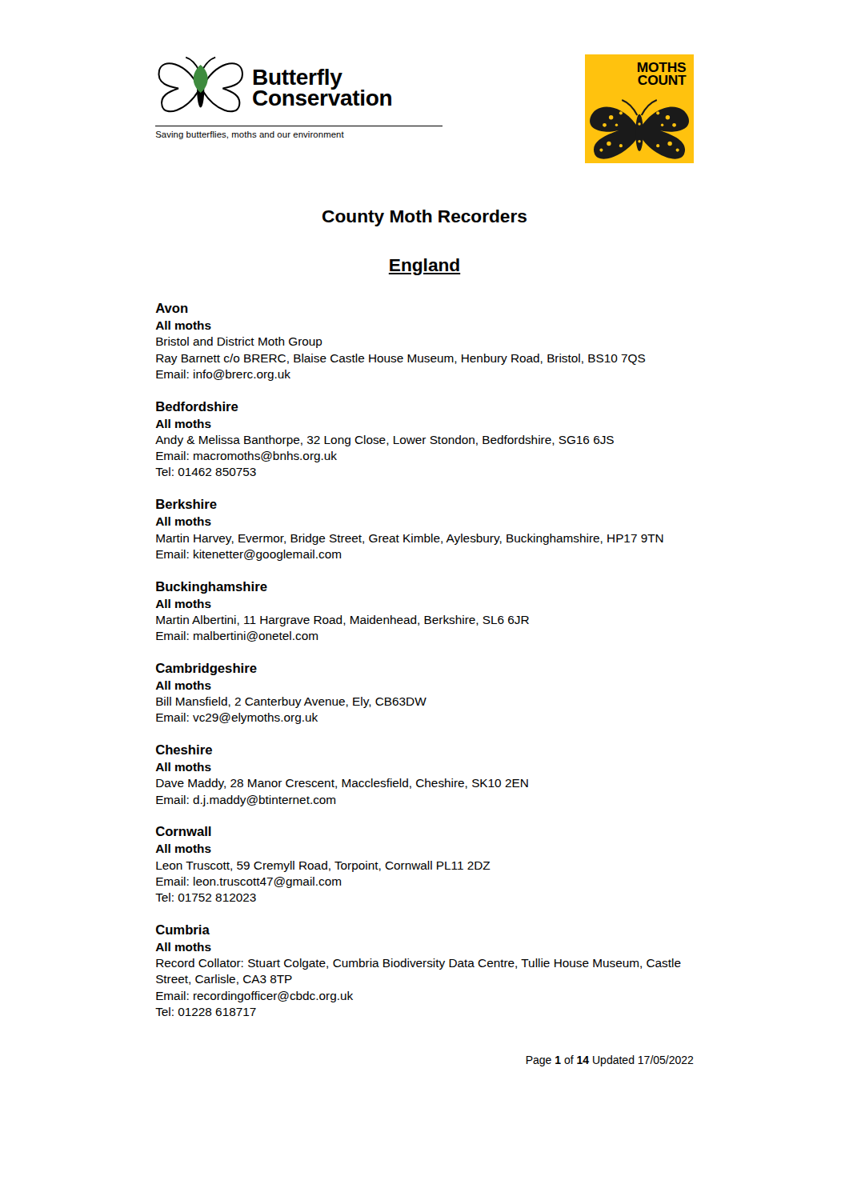Butterfly Conservation
Saving butterflies, moths and our environment
MOTHS
COUNT
County Moth Recorders
England
Avon
All moths
Bristol and District Moth Group
Ray Barnett c/o BRERC, Blaise Castle House Museum, Henbury Road, Bristol, BS10 7QS
Email: info@brerc.org.uk
Bedfordshire
All moths
Andy & Melissa Banthorpe, 32 Long Close, Lower Stondon, Bedfordshire, SG16 6JS
Email: macromoths@bnhs.org.uk
Tel: 01462 850753
Berkshire
All moths
Martin Harvey, Evermor, Bridge Street, Great Kimble, Aylesbury, Buckinghamshire, HP17 9TN
Email: kitenetter@googlemail.com
Buckinghamshire
All moths
Martin Albertini, 11 Hargrave Road, Maidenhead, Berkshire, SL6 6JR
Email: malbertini@onetel.com
Cambridgeshire
All moths
Bill Mansfield, 2 Canterbuy Avenue, Ely, CB63DW
Email: vc29@elymoths.org.uk
Cheshire
All moths
Dave Maddy, 28 Manor Crescent, Macclesfield, Cheshire, SK10 2EN
Email: d.j.maddy@btinternet.com
Cornwall
All moths
Leon Truscott, 59 Cremyll Road, Torpoint, Cornwall PL11 2DZ
Email: leon.truscott47@gmail.com
Tel: 01752 812023
Cumbria
All moths
Record Collator: Stuart Colgate, Cumbria Biodiversity Data Centre, Tullie House Museum, Castle Street, Carlisle, CA3 8TP
Email: recordingofficer@cbdc.org.uk
Tel: 01228 618717
Page 1 of 14 Updated 17/05/2022